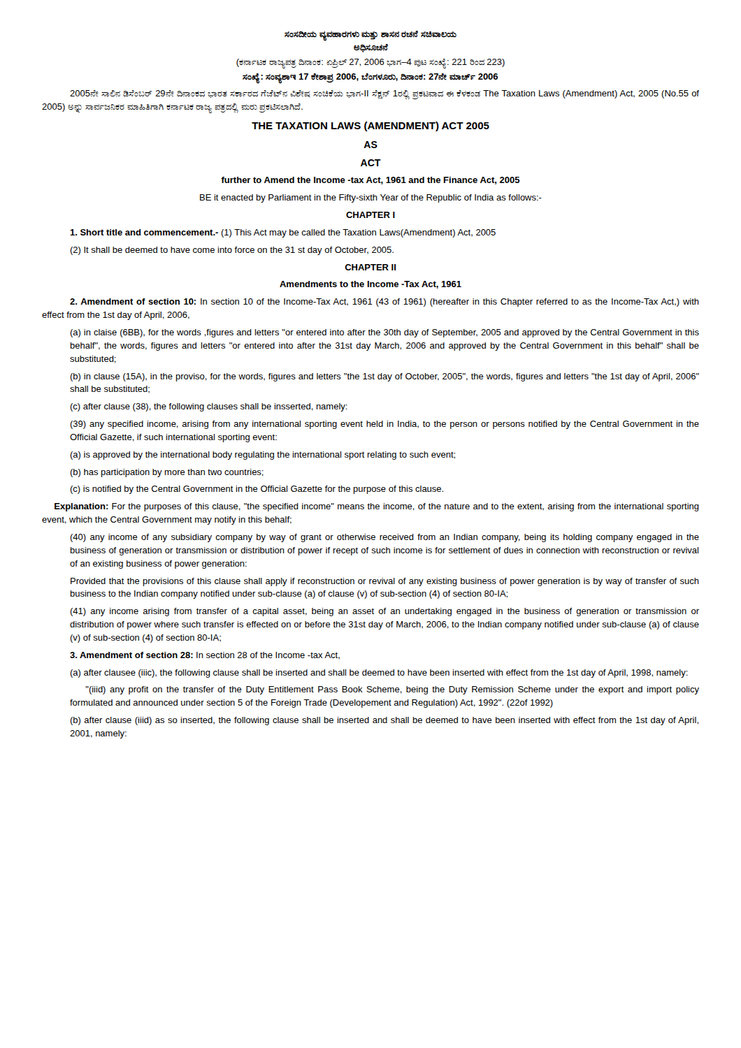ಸಂಸದೀಯ ವ್ಯವಹಾರಗಳು ಮತ್ತು ಶಾಸನ ರಚನೆ ಸಚಿವಾಲಯ
ಅಧಿಸೂಚನೆ
(ಕರ್ನಾಟಕ ರಾಜ್ಯಪತ್ರ ದಿನಾಂಕ: ಏಪ್ರಿಲ್ 27, 2006 ಭಾಗ–4 ಪುಟ ಸಂಖ್ಯೆ: 221 ರಿಂದ 223)
ಸಂಖ್ಯೆ: ಸಂವ್ಯಶಾಇ 17 ಕೇಶಾಪ್ರ 2006, ಬೆಂಗಳೂರು, ದಿನಾಂಕ: 27ನೇ ಮಾರ್ಚ್ 2006
2005ನೇ ಸಾಲಿನ ಡಿಸೆಂಬರ್ 29ನೇ ದಿನಾಂಕದ ಭಾರತ ಸರ್ಕಾರದ ಗೆಜೆಟ್‌ನ ವಿಶೇಷ ಸಂಚಿಕೆಯ ಭಾಗ-II ಸೆಕ್ಷನ್ 1ರಲ್ಲಿ ಪ್ರಕಟವಾದ ಈ ಕೆಳಕಂಡ The Taxation Laws (Amendment) Act, 2005 (No.55 of 2005) ಅನ್ನು ಸಾರ್ವಜನಿಕರ ಮಾಹಿತಿಗಾಗಿ ಕರ್ನಾಟಕ ರಾಜ್ಯ ಪತ್ರದಲ್ಲಿ ಮರು ಪ್ರಕಟಿಸಲಾಗಿದೆ.
THE TAXATION LAWS (AMENDMENT) ACT 2005
AS
ACT
further to Amend the Income -tax Act, 1961 and the Finance Act, 2005
BE it enacted by Parliament in the Fifty-sixth Year of the Republic of India as follows:-
CHAPTER I
1. Short title and commencement.- (1) This Act may be called the Taxation Laws(Amendment) Act, 2005
(2) It shall be deemed to have come into force on the 31 st day of October, 2005.
CHAPTER II
Amendments to the Income -Tax Act, 1961
2. Amendment of section 10: In section 10 of the Income-Tax Act, 1961 (43 of 1961) (hereafter in this Chapter referred to as the Income-Tax Act,) with effect from the 1st day of April, 2006,
(a) in claise (6BB), for the words ,figures and letters "or entered into after the 30th day of September, 2005 and approved by the Central Government in this behalf", the words, figures and letters "or entered into after the 31st day March, 2006 and approved by the Central Government in this behalf" shall be substituted;
(b) in clause (15A), in the proviso, for the words, figures and letters "the 1st day of October, 2005", the words, figures and letters "the 1st day of April, 2006" shall be substituted;
(c) after clause (38), the following clauses shall be insserted, namely:
(39) any specified income, arising from any international sporting event held in India, to the person or persons notified by the Central Government in the Official Gazette, if such international sporting event:
(a) is approved by the international body regulating the international sport relating to such event;
(b) has participation by more than two countries;
(c) is notified by the Central Government in the Official Gazette for the purpose of this clause.
Explanation: For the purposes of this clause, "the specified income" means the income, of the nature and to the extent, arising from the international sporting event, which the Central Government may notify in this behalf;
(40) any income of any subsidiary company by way of grant or otherwise received from an Indian company, being its holding company engaged in the business of generation or transmission or distribution of power if recept of such income is for settlement of dues in connection with reconstruction or revival of an existing business of power generation:
Provided that the provisions of this clause shall apply if reconstruction or revival of any existing business of power generation is by way of transfer of such business to the Indian company notified under sub-clause (a) of clause (v) of sub-section (4) of section 80-IA;
(41) any income arising from transfer of a capital asset, being an asset of an undertaking engaged in the business of generation or transmission or distribution of power where such transfer is effected on or before the 31st day of March, 2006, to the Indian company notified under sub-clause (a) of clause (v) of sub-section (4) of section 80-IA;
3. Amendment of section 28: In section 28 of the Income -tax Act,
(a) after clausee (iiic), the following clause shall be inserted and shall be deemed to have been inserted with effect from the 1st day of April, 1998, namely:
"(iiid) any profit on the transfer of the Duty Entitlement Pass Book Scheme, being the Duty Remission Scheme under the export and import policy formulated and announced under section 5 of the Foreign Trade (Developement and Regulation) Act, 1992". (22of 1992)
(b) after clause (iiid) as so inserted, the following clause shall be inserted and shall be deemed to have been inserted with effect from the 1st day of April, 2001, namely: